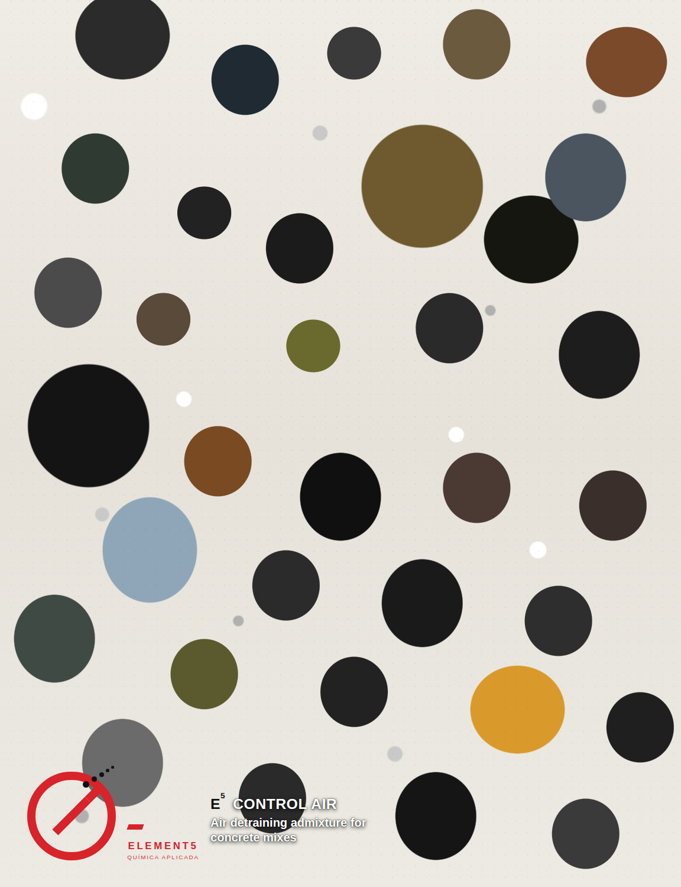ELEMENT5
QUÍMICA APLICADA
E5 CONTROL AIR
Air detraining admixture for concrete mixes